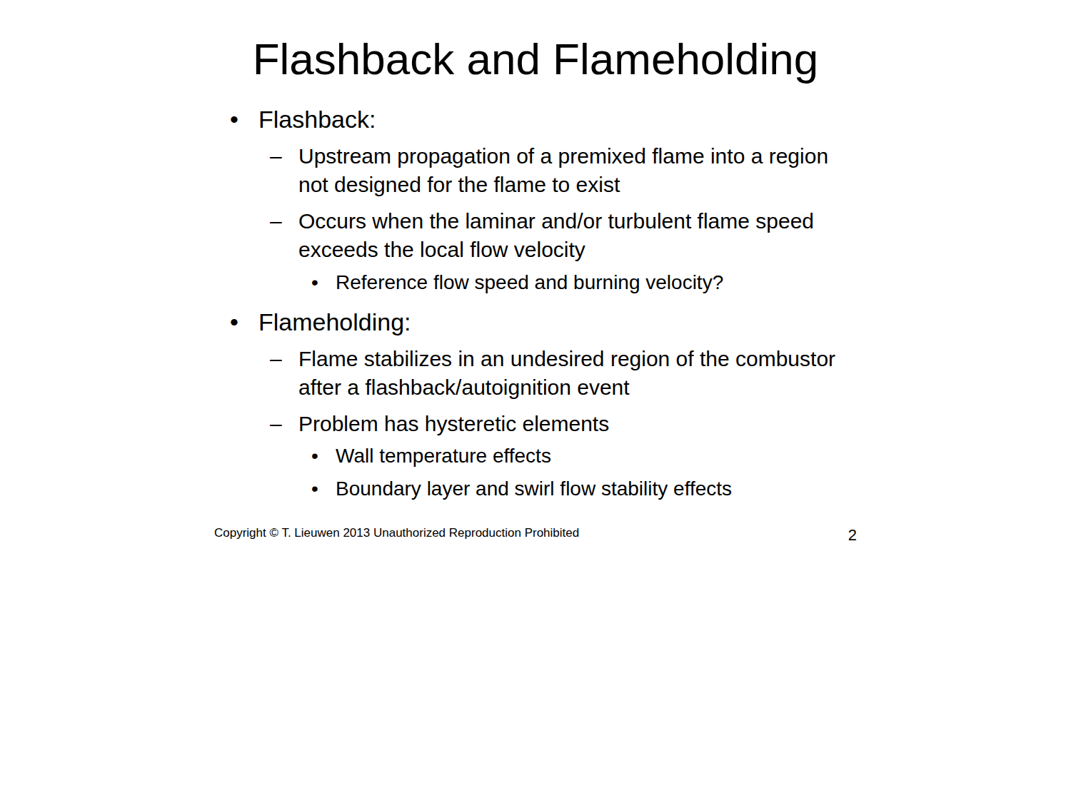Flashback and Flameholding
•Flashback:
–Upstream propagation of a premixed flame into a region not designed for the flame to exist
–Occurs when the laminar and/or turbulent flame speed exceeds the local flow velocity
•Reference flow speed and burning velocity?
•Flameholding:
–Flame stabilizes in an undesired region of the combustor after a flashback/autoignition event
–Problem has hysteretic elements
•Wall temperature effects
•Boundary layer and swirl flow stability effects
Copyright © T. Lieuwen 2013 Unauthorized Reproduction Prohibited 2